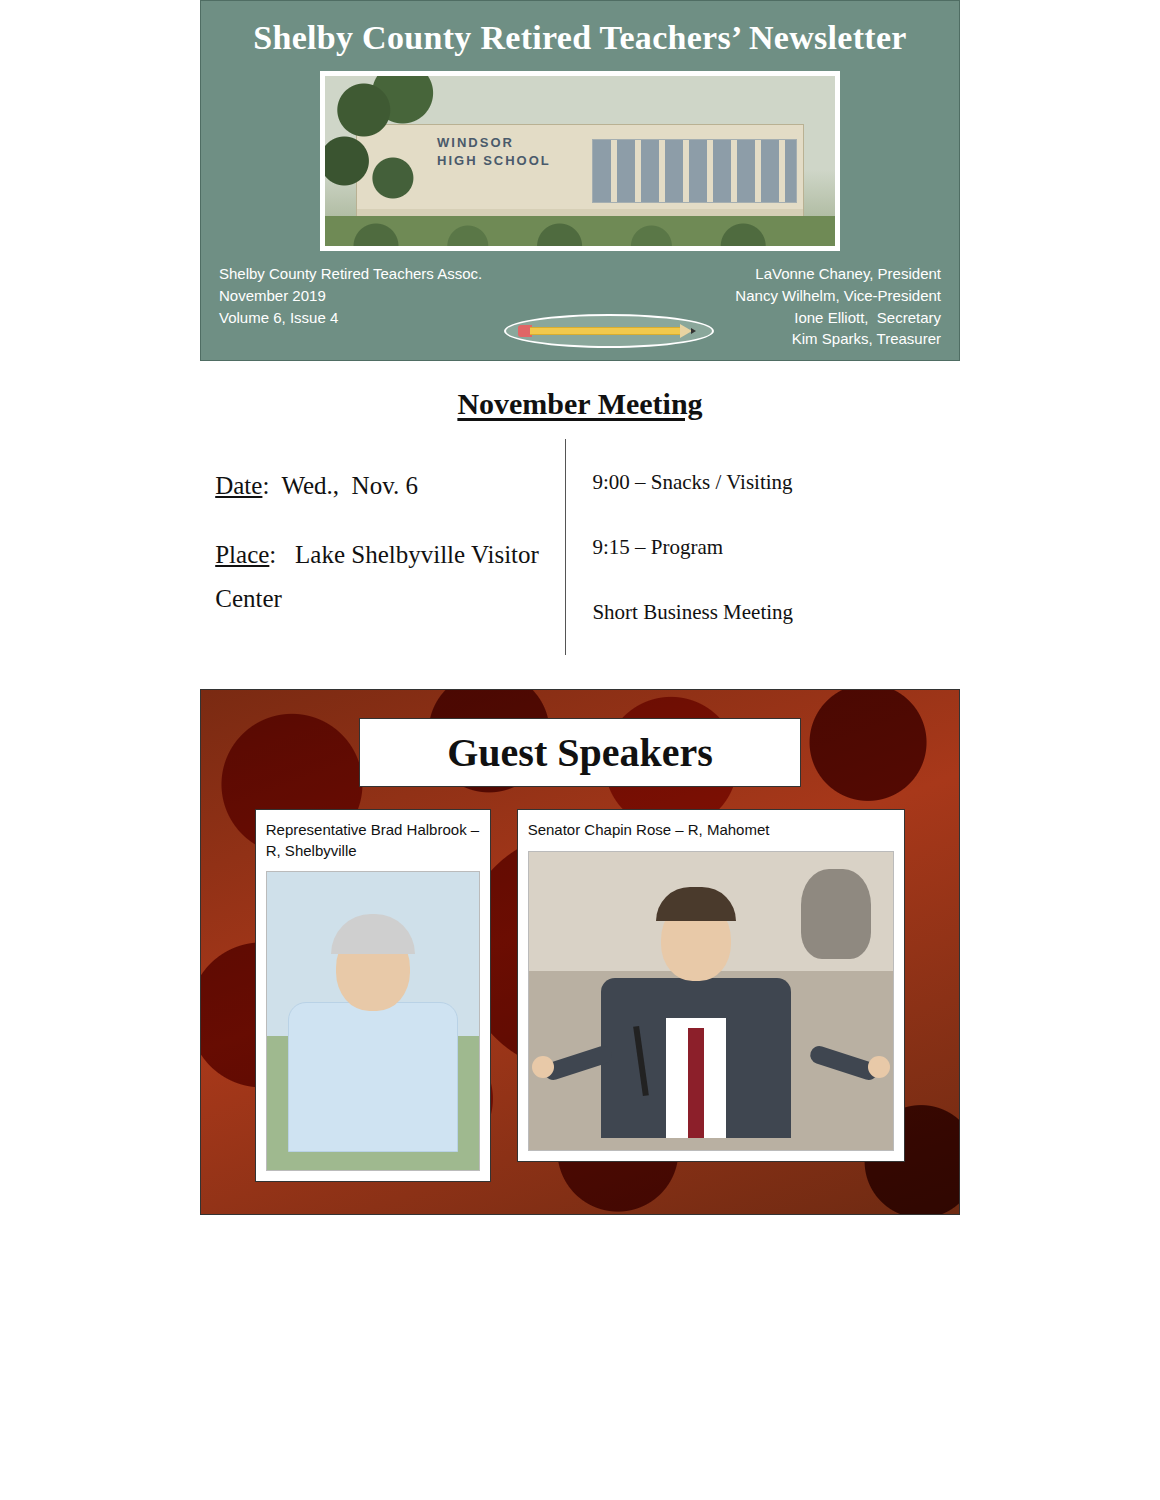Shelby County Retired Teachers’ Newsletter
Shelby County Retired Teachers Assoc.
November 2019
Volume 6, Issue 4
LaVonne Chaney, President
Nancy Wilhelm, Vice-President
Ione Elliott, Secretary
Kim Sparks, Treasurer
November Meeting
Date: Wed., Nov. 6
Place: Lake Shelbyville Visitor Center
9:00 – Snacks / Visiting
9:15 – Program
Short Business Meeting
Guest Speakers
Representative Brad Halbrook – R, Shelbyville
Senator Chapin Rose – R, Mahomet